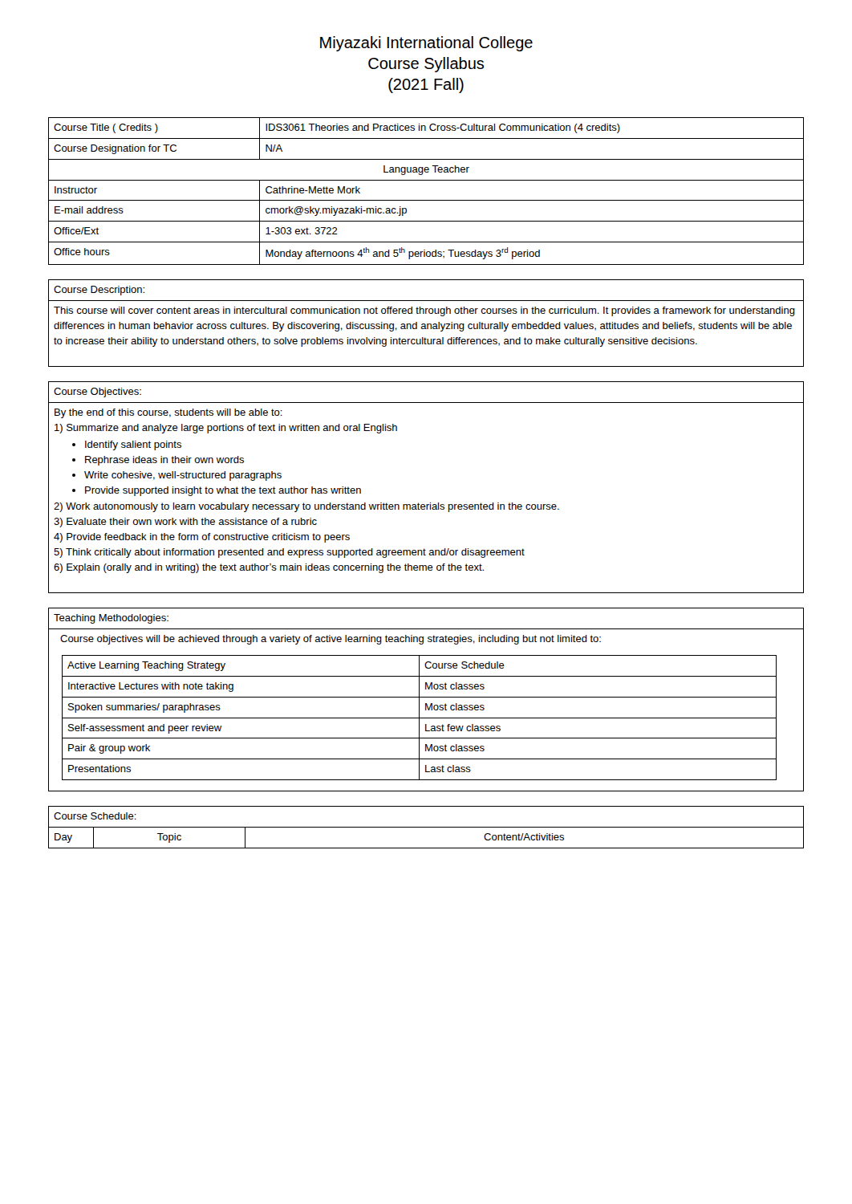Miyazaki International College
Course Syllabus
(2021 Fall)
| Course Title ( Credits ) | IDS3061 Theories and Practices in Cross-Cultural Communication (4 credits) |
| Course Designation for TC | N/A |
| Language Teacher |
| Instructor | Cathrine-Mette Mork |
| E-mail address | cmork@sky.miyazaki-mic.ac.jp |
| Office/Ext | 1-303 ext. 3722 |
| Office hours | Monday afternoons 4 th and 5 th periods; Tuesdays 3 rd period |
| Course Description: |
| This course will cover content areas in intercultural communication not offered through other courses in the curriculum. It provides a framework for understanding differences in human behavior across cultures. By discovering, discussing, and analyzing culturally embedded values, attitudes and beliefs, students will be able to increase their ability to understand others, to solve problems involving intercultural differences, and to make culturally sensitive decisions. |
| Course Objectives: |
| By the end of this course, students will be able to: 1) Summarize and analyze large portions of text in written and oral English Identify salient points Rephrase ideas in their own words Write cohesive, well-structured paragraphs Provide supported insight to what the text author has written 2) Work autonomously to learn vocabulary necessary to understand written materials presented in the course. 3) Evaluate their own work with the assistance of a rubric 4) Provide feedback in the form of constructive criticism to peers 5) Think critically about information presented and express supported agreement and/or disagreement 6) Explain (orally and in writing) the text author’s main ideas concerning the theme of the text. |
| Teaching Methodologies: |
| Course objectives will be achieved through a variety of active learning teaching strategies, including but not limited to: / Active Learning Teaching Strategy / Course Schedule / / Interactive Lectures with note taking / Most classes / / Spoken summaries/ paraphrases / Most classes / / Self-assessment and peer review / Last few classes / / Pair & group work / Most classes / / Presentations / Last class / |
| Course Schedule: |
| Day | Topic | Content/Activities |